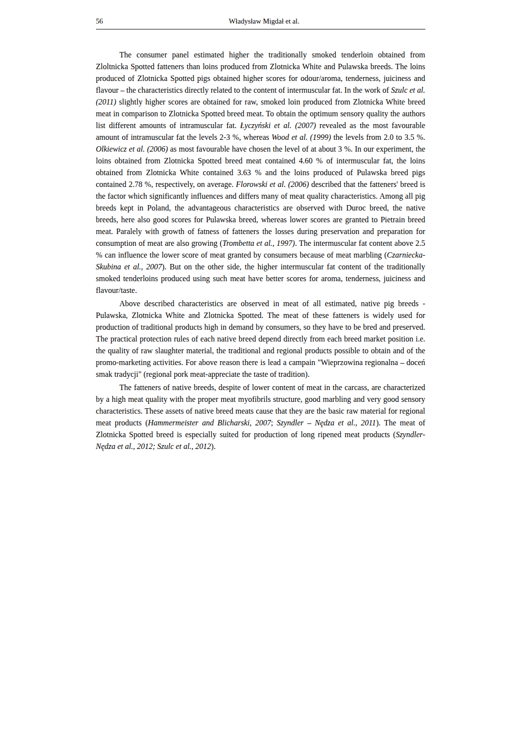56 Władysław Migdał et al.
The consumer panel estimated higher the traditionally smoked tenderloin obtained from Zloltnicka Spotted fatteners than loins produced from Zlotnicka White and Pulawska breeds. The loins produced of Zlotnicka Spotted pigs obtained higher scores for odour/aroma, tenderness, juiciness and flavour – the characteristics directly related to the content of intermuscular fat. In the work of Szulc et al. (2011) slightly higher scores are obtained for raw, smoked loin produced from Zlotnicka White breed meat in comparison to Zlotnicka Spotted breed meat. To obtain the optimum sensory quality the authors list different amounts of intramuscular fat. Łyczyński et al. (2007) revealed as the most favourable amount of intramuscular fat the levels 2-3 %, whereas Wood et al. (1999) the levels from 2.0 to 3.5 %. Olkiewicz et al. (2006) as most favourable have chosen the level of at about 3 %. In our experiment, the loins obtained from Zlotnicka Spotted breed meat contained 4.60 % of intermuscular fat, the loins obtained from Zlotnicka White contained 3.63 % and the loins produced of Pulawska breed pigs contained 2.78 %, respectively, on average. Florowski et al. (2006) described that the fatteners' breed is the factor which significantly influences and differs many of meat quality characteristics. Among all pig breeds kept in Poland, the advantageous characteristics are observed with Duroc breed, the native breeds, here also good scores for Pulawska breed, whereas lower scores are granted to Pietrain breed meat. Paralely with growth of fatness of fatteners the losses during preservation and preparation for consumption of meat are also growing (Trombetta et al., 1997). The intermuscular fat content above 2.5 % can influence the lower score of meat granted by consumers because of meat marbling (Czarniecka-Skubina et al., 2007). But on the other side, the higher intermuscular fat content of the traditionally smoked tenderloins produced using such meat have better scores for aroma, tenderness, juiciness and flavour/taste.
Above described characteristics are observed in meat of all estimated, native pig breeds - Pulawska, Zlotnicka White and Zlotnicka Spotted. The meat of these fatteners is widely used for production of traditional products high in demand by consumers, so they have to be bred and preserved. The practical protection rules of each native breed depend directly from each breed market position i.e. the quality of raw slaughter material, the traditional and regional products possible to obtain and of the promo-marketing activities. For above reason there is lead a campain "Wieprzowina regionalna – doceń smak tradycji" (regional pork meat-appreciate the taste of tradition).
The fatteners of native breeds, despite of lower content of meat in the carcass, are characterized by a high meat quality with the proper meat myofibrils structure, good marbling and very good sensory characteristics. These assets of native breed meats cause that they are the basic raw material for regional meat products (Hammermeister and Blicharski, 2007; Szyndler – Nędza et al., 2011). The meat of Zlotnicka Spotted breed is especially suited for production of long ripened meat products (Szyndler-Nędza et al., 2012; Szulc et al., 2012).